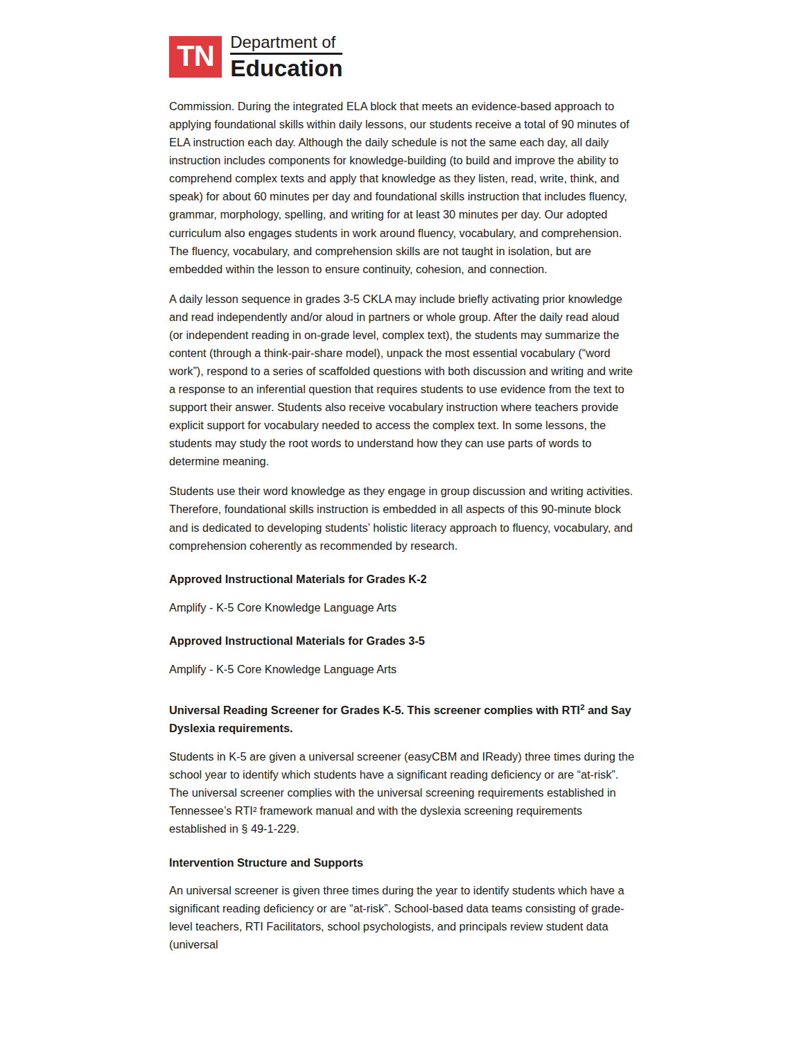TN
Department of Education
Commission. During the integrated ELA block that meets an evidence-based approach to applying foundational skills within daily lessons, our students receive a total of 90 minutes of ELA instruction each day. Although the daily schedule is not the same each day, all daily instruction includes components for knowledge-building (to build and improve the ability to comprehend complex texts and apply that knowledge as they listen, read, write, think, and speak) for about 60 minutes per day and foundational skills instruction that includes fluency, grammar, morphology, spelling, and writing for at least 30 minutes per day. Our adopted curriculum also engages students in work around fluency, vocabulary, and comprehension. The fluency, vocabulary, and comprehension skills are not taught in isolation, but are embedded within the lesson to ensure continuity, cohesion, and connection.
A daily lesson sequence in grades 3-5 CKLA may include briefly activating prior knowledge and read independently and/or aloud in partners or whole group. After the daily read aloud (or independent reading in on-grade level, complex text), the students may summarize the content (through a think-pair-share model), unpack the most essential vocabulary (“word work”), respond to a series of scaffolded questions with both discussion and writing and write a response to an inferential question that requires students to use evidence from the text to support their answer. Students also receive vocabulary instruction where teachers provide explicit support for vocabulary needed to access the complex text. In some lessons, the students may study the root words to understand how they can use parts of words to determine meaning.
Students use their word knowledge as they engage in group discussion and writing activities. Therefore, foundational skills instruction is embedded in all aspects of this 90-minute block and is dedicated to developing students’ holistic literacy approach to fluency, vocabulary, and comprehension coherently as recommended by research.
Approved Instructional Materials for Grades K-2
Amplify - K-5 Core Knowledge Language Arts
Approved Instructional Materials for Grades 3-5
Amplify - K-5 Core Knowledge Language Arts
Universal Reading Screener for Grades K-5. This screener complies with RTI2 and Say Dyslexia requirements.
Students in K-5 are given a universal screener (easyCBM and IReady) three times during the school year to identify which students have a significant reading deficiency or are “at-risk”. The universal screener complies with the universal screening requirements established in Tennessee’s RTI² framework manual and with the dyslexia screening requirements established in § 49-1-229.
Intervention Structure and Supports
An universal screener is given three times during the year to identify students which have a significant reading deficiency or are “at-risk”. School-based data teams consisting of grade-level teachers, RTI Facilitators, school psychologists, and principals review student data (universal